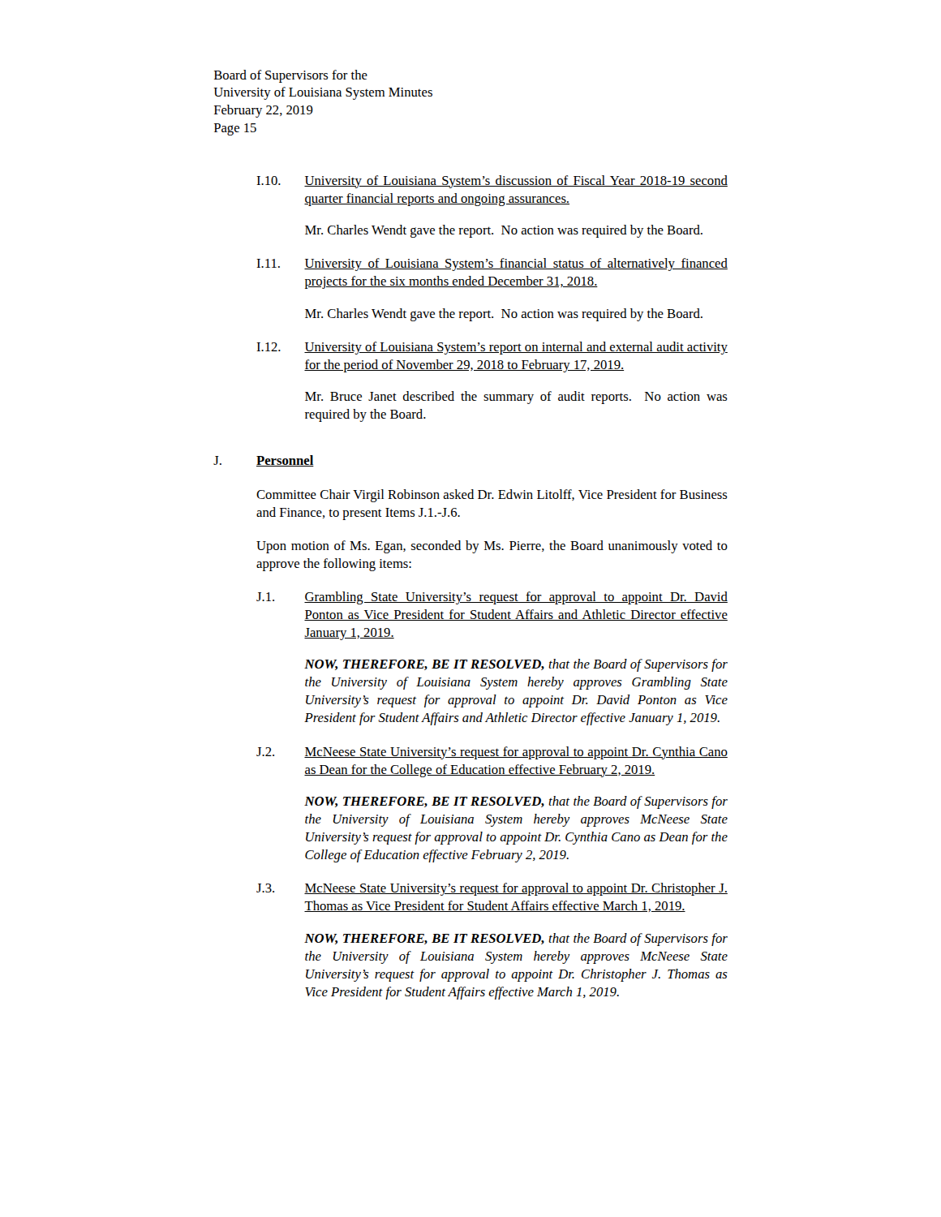Board of Supervisors for the
University of Louisiana System Minutes
February 22, 2019
Page 15
I.10.
University of Louisiana System’s discussion of Fiscal Year 2018-19 second quarter financial reports and ongoing assurances.
Mr. Charles Wendt gave the report. No action was required by the Board.
I.11.
University of Louisiana System’s financial status of alternatively financed projects for the six months ended December 31, 2018.
Mr. Charles Wendt gave the report. No action was required by the Board.
I.12.
University of Louisiana System’s report on internal and external audit activity for the period of November 29, 2018 to February 17, 2019.
Mr. Bruce Janet described the summary of audit reports. No action was required by the Board.
J.
Personnel
Committee Chair Virgil Robinson asked Dr. Edwin Litolff, Vice President for Business and Finance, to present Items J.1.-J.6.
Upon motion of Ms. Egan, seconded by Ms. Pierre, the Board unanimously voted to approve the following items:
J.1.
Grambling State University’s request for approval to appoint Dr. David Ponton as Vice President for Student Affairs and Athletic Director effective January 1, 2019.
NOW, THEREFORE, BE IT RESOLVED, that the Board of Supervisors for the University of Louisiana System hereby approves Grambling State University’s request for approval to appoint Dr. David Ponton as Vice President for Student Affairs and Athletic Director effective January 1, 2019.
J.2.
McNeese State University’s request for approval to appoint Dr. Cynthia Cano as Dean for the College of Education effective February 2, 2019.
NOW, THEREFORE, BE IT RESOLVED, that the Board of Supervisors for the University of Louisiana System hereby approves McNeese State University’s request for approval to appoint Dr. Cynthia Cano as Dean for the College of Education effective February 2, 2019.
J.3.
McNeese State University’s request for approval to appoint Dr. Christopher J. Thomas as Vice President for Student Affairs effective March 1, 2019.
NOW, THEREFORE, BE IT RESOLVED, that the Board of Supervisors for the University of Louisiana System hereby approves McNeese State University’s request for approval to appoint Dr. Christopher J. Thomas as Vice President for Student Affairs effective March 1, 2019.